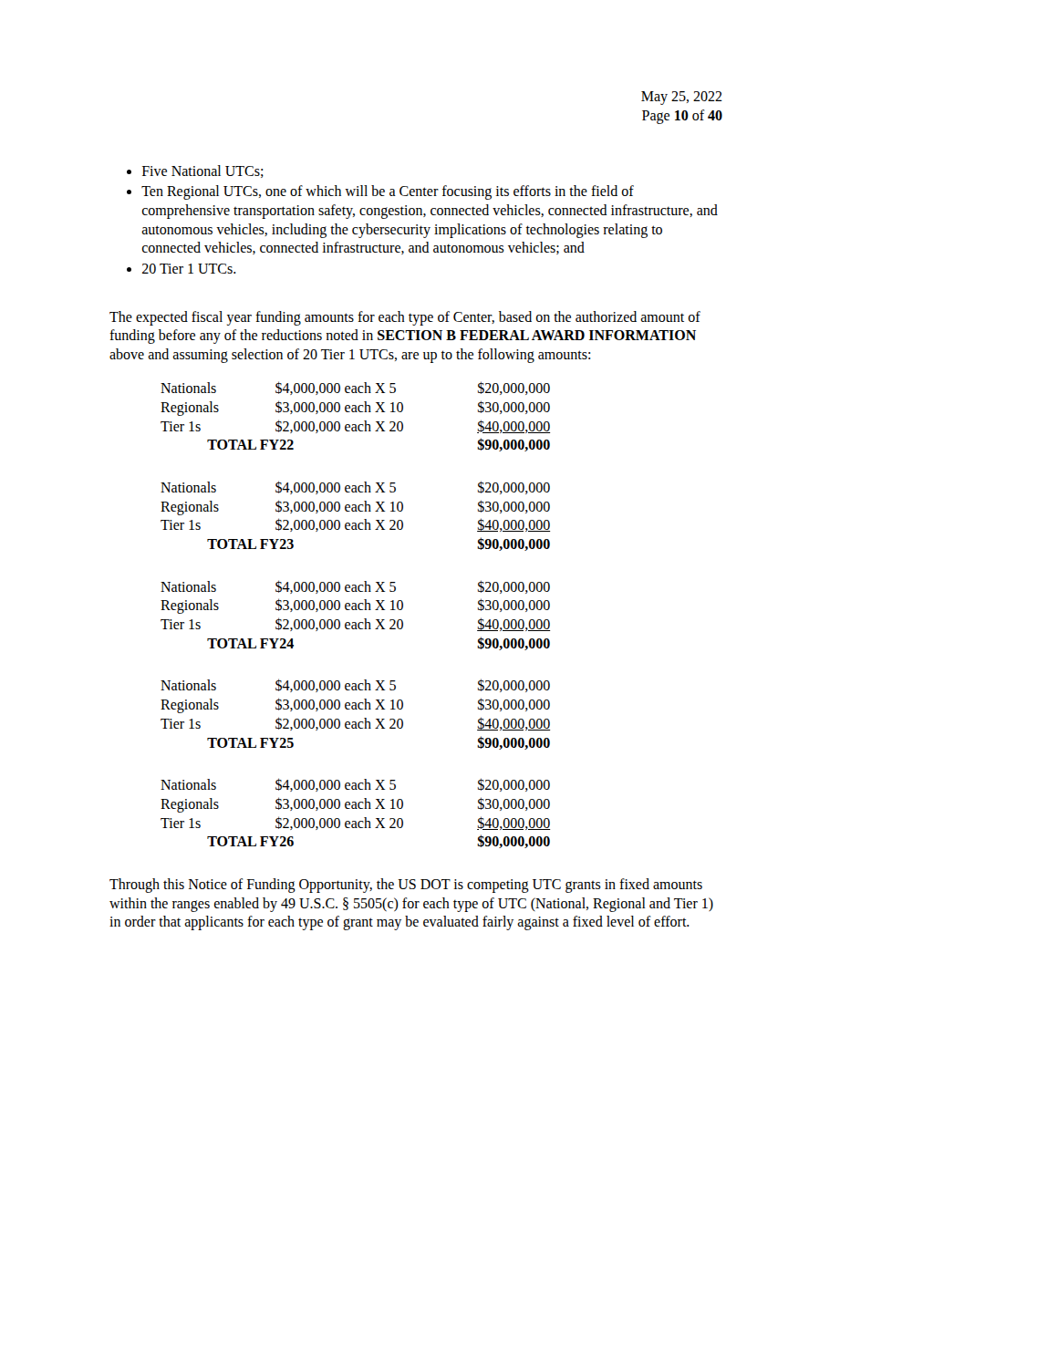May 25, 2022
Page 10 of 40
Five National UTCs;
Ten Regional UTCs, one of which will be a Center focusing its efforts in the field of comprehensive transportation safety, congestion, connected vehicles, connected infrastructure, and autonomous vehicles, including the cybersecurity implications of technologies relating to connected vehicles, connected infrastructure, and autonomous vehicles; and
20 Tier 1 UTCs.
The expected fiscal year funding amounts for each type of Center, based on the authorized amount of funding before any of the reductions noted in SECTION B FEDERAL AWARD INFORMATION above and assuming selection of 20 Tier 1 UTCs, are up to the following amounts:
| Nationals | $4,000,000 each X 5 | $20,000,000 |
| Regionals | $3,000,000 each X 10 | $30,000,000 |
| Tier 1s | $2,000,000 each X 20 | $40,000,000 |
| TOTAL FY22 | $90,000,000 |
| Nationals | $4,000,000 each X 5 | $20,000,000 |
| Regionals | $3,000,000 each X 10 | $30,000,000 |
| Tier 1s | $2,000,000 each X 20 | $40,000,000 |
| TOTAL FY23 | $90,000,000 |
| Nationals | $4,000,000 each X 5 | $20,000,000 |
| Regionals | $3,000,000 each X 10 | $30,000,000 |
| Tier 1s | $2,000,000 each X 20 | $40,000,000 |
| TOTAL FY24 | $90,000,000 |
| Nationals | $4,000,000 each X 5 | $20,000,000 |
| Regionals | $3,000,000 each X 10 | $30,000,000 |
| Tier 1s | $2,000,000 each X 20 | $40,000,000 |
| TOTAL FY25 | $90,000,000 |
| Nationals | $4,000,000 each X 5 | $20,000,000 |
| Regionals | $3,000,000 each X 10 | $30,000,000 |
| Tier 1s | $2,000,000 each X 20 | $40,000,000 |
| TOTAL FY26 | $90,000,000 |
Through this Notice of Funding Opportunity, the US DOT is competing UTC grants in fixed amounts within the ranges enabled by 49 U.S.C. § 5505(c) for each type of UTC (National, Regional and Tier 1) in order that applicants for each type of grant may be evaluated fairly against a fixed level of effort.